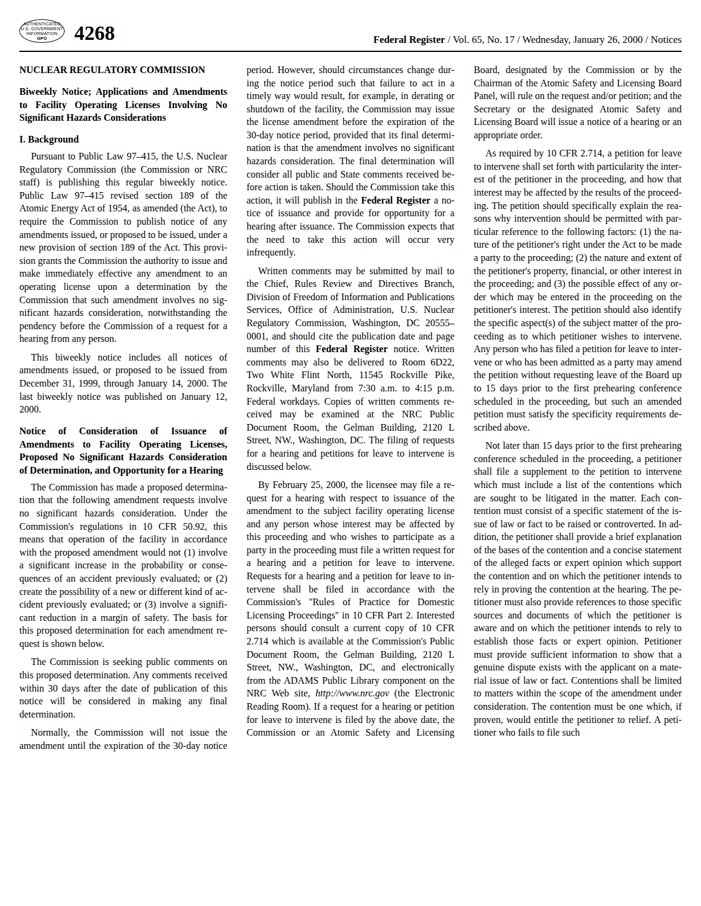AUTHENTICATED
U.S. GOVERNMENT
INFORMATION
GPO
4268
Federal Register / Vol. 65, No. 17 / Wednesday, January 26, 2000 / Notices
NUCLEAR REGULATORY COMMISSION
Biweekly Notice; Applications and Amendments to Facility Operating Licenses Involving No Significant Hazards Considerations
I. Background
Pursuant to Public Law 97–415, the U.S. Nuclear Regulatory Commission (the Commission or NRC staff) is publishing this regular biweekly notice. Public Law 97–415 revised section 189 of the Atomic Energy Act of 1954, as amended (the Act), to require the Commission to publish notice of any amendments issued, or proposed to be issued, under a new provision of section 189 of the Act. This provision grants the Commission the authority to issue and make immediately effective any amendment to an operating license upon a determination by the Commission that such amendment involves no significant hazards consideration, notwithstanding the pendency before the Commission of a request for a hearing from any person.
This biweekly notice includes all notices of amendments issued, or proposed to be issued from December 31, 1999, through January 14, 2000. The last biweekly notice was published on January 12, 2000.
Notice of Consideration of Issuance of Amendments to Facility Operating Licenses, Proposed No Significant Hazards Consideration of Determination, and Opportunity for a Hearing
The Commission has made a proposed determination that the following amendment requests involve no significant hazards consideration. Under the Commission's regulations in 10 CFR 50.92, this means that operation of the facility in accordance with the proposed amendment would not (1) involve a significant increase in the probability or consequences of an accident previously evaluated; or (2) create the possibility of a new or different kind of accident previously evaluated; or (3) involve a significant reduction in a margin of safety. The basis for this proposed determination for each amendment request is shown below.
The Commission is seeking public comments on this proposed determination. Any comments received within 30 days after the date of publication of this notice will be considered in making any final determination.
Normally, the Commission will not issue the amendment until the expiration of the 30-day notice period. However, should circumstances change during the notice period such that failure to act in a timely way would result, for example, in derating or shutdown of the facility, the Commission may issue the license amendment before the expiration of the 30-day notice period, provided that its final determination is that the amendment involves no significant hazards consideration. The final determination will consider all public and State comments received before action is taken. Should the Commission take this action, it will publish in the Federal Register a notice of issuance and provide for opportunity for a hearing after issuance. The Commission expects that the need to take this action will occur very infrequently.
Written comments may be submitted by mail to the Chief, Rules Review and Directives Branch, Division of Freedom of Information and Publications Services, Office of Administration, U.S. Nuclear Regulatory Commission, Washington, DC 20555–0001, and should cite the publication date and page number of this Federal Register notice. Written comments may also be delivered to Room 6D22, Two White Flint North, 11545 Rockville Pike, Rockville, Maryland from 7:30 a.m. to 4:15 p.m. Federal workdays. Copies of written comments received may be examined at the NRC Public Document Room, the Gelman Building, 2120 L Street, NW., Washington, DC. The filing of requests for a hearing and petitions for leave to intervene is discussed below.
By February 25, 2000, the licensee may file a request for a hearing with respect to issuance of the amendment to the subject facility operating license and any person whose interest may be affected by this proceeding and who wishes to participate as a party in the proceeding must file a written request for a hearing and a petition for leave to intervene. Requests for a hearing and a petition for leave to intervene shall be filed in accordance with the Commission's ''Rules of Practice for Domestic Licensing Proceedings'' in 10 CFR Part 2. Interested persons should consult a current copy of 10 CFR 2.714 which is available at the Commission's Public Document Room, the Gelman Building, 2120 L Street, NW., Washington, DC, and electronically from the ADAMS Public Library component on the NRC Web site, http://www.nrc.gov (the Electronic Reading Room). If a request for a hearing or petition for leave to intervene is filed by the above date, the Commission or an Atomic Safety and Licensing Board, designated by the Commission or by the Chairman of the Atomic Safety and Licensing Board Panel, will rule on the request and/or petition; and the Secretary or the designated Atomic Safety and Licensing Board will issue a notice of a hearing or an appropriate order.
As required by 10 CFR 2.714, a petition for leave to intervene shall set forth with particularity the interest of the petitioner in the proceeding, and how that interest may be affected by the results of the proceeding. The petition should specifically explain the reasons why intervention should be permitted with particular reference to the following factors: (1) the nature of the petitioner's right under the Act to be made a party to the proceeding; (2) the nature and extent of the petitioner's property, financial, or other interest in the proceeding; and (3) the possible effect of any order which may be entered in the proceeding on the petitioner's interest. The petition should also identify the specific aspect(s) of the subject matter of the proceeding as to which petitioner wishes to intervene. Any person who has filed a petition for leave to intervene or who has been admitted as a party may amend the petition without requesting leave of the Board up to 15 days prior to the first prehearing conference scheduled in the proceeding, but such an amended petition must satisfy the specificity requirements described above.
Not later than 15 days prior to the first prehearing conference scheduled in the proceeding, a petitioner shall file a supplement to the petition to intervene which must include a list of the contentions which are sought to be litigated in the matter. Each contention must consist of a specific statement of the issue of law or fact to be raised or controverted. In addition, the petitioner shall provide a brief explanation of the bases of the contention and a concise statement of the alleged facts or expert opinion which support the contention and on which the petitioner intends to rely in proving the contention at the hearing. The petitioner must also provide references to those specific sources and documents of which the petitioner is aware and on which the petitioner intends to rely to establish those facts or expert opinion. Petitioner must provide sufficient information to show that a genuine dispute exists with the applicant on a material issue of law or fact. Contentions shall be limited to matters within the scope of the amendment under consideration. The contention must be one which, if proven, would entitle the petitioner to relief. A petitioner who fails to file such